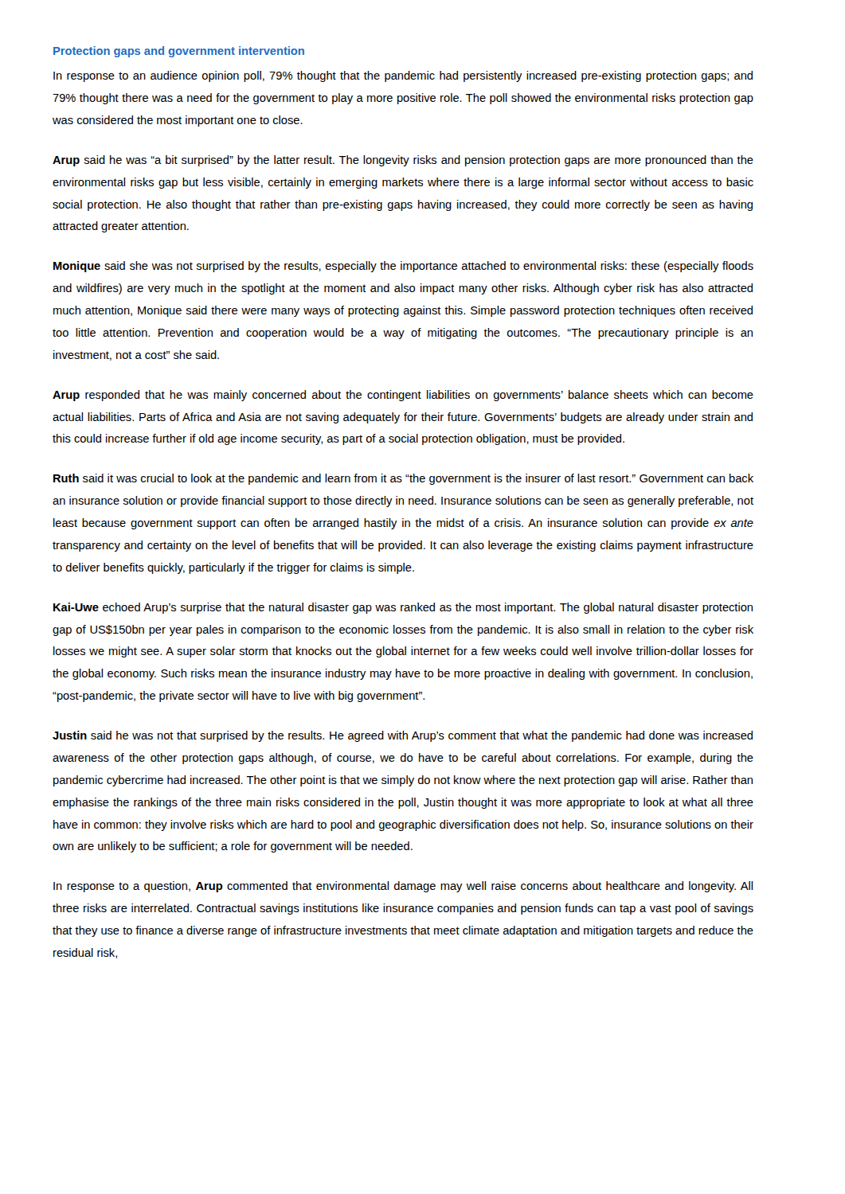Protection gaps and government intervention
In response to an audience opinion poll, 79% thought that the pandemic had persistently increased pre-existing protection gaps; and 79% thought there was a need for the government to play a more positive role. The poll showed the environmental risks protection gap was considered the most important one to close.
Arup said he was “a bit surprised” by the latter result. The longevity risks and pension protection gaps are more pronounced than the environmental risks gap but less visible, certainly in emerging markets where there is a large informal sector without access to basic social protection. He also thought that rather than pre-existing gaps having increased, they could more correctly be seen as having attracted greater attention.
Monique said she was not surprised by the results, especially the importance attached to environmental risks: these (especially floods and wildfires) are very much in the spotlight at the moment and also impact many other risks. Although cyber risk has also attracted much attention, Monique said there were many ways of protecting against this. Simple password protection techniques often received too little attention. Prevention and cooperation would be a way of mitigating the outcomes. “The precautionary principle is an investment, not a cost” she said.
Arup responded that he was mainly concerned about the contingent liabilities on governments’ balance sheets which can become actual liabilities. Parts of Africa and Asia are not saving adequately for their future. Governments’ budgets are already under strain and this could increase further if old age income security, as part of a social protection obligation, must be provided.
Ruth said it was crucial to look at the pandemic and learn from it as “the government is the insurer of last resort.” Government can back an insurance solution or provide financial support to those directly in need. Insurance solutions can be seen as generally preferable, not least because government support can often be arranged hastily in the midst of a crisis. An insurance solution can provide ex ante transparency and certainty on the level of benefits that will be provided. It can also leverage the existing claims payment infrastructure to deliver benefits quickly, particularly if the trigger for claims is simple.
Kai-Uwe echoed Arup’s surprise that the natural disaster gap was ranked as the most important. The global natural disaster protection gap of US$150bn per year pales in comparison to the economic losses from the pandemic. It is also small in relation to the cyber risk losses we might see. A super solar storm that knocks out the global internet for a few weeks could well involve trillion-dollar losses for the global economy. Such risks mean the insurance industry may have to be more proactive in dealing with government. In conclusion, “post-pandemic, the private sector will have to live with big government”.
Justin said he was not that surprised by the results. He agreed with Arup’s comment that what the pandemic had done was increased awareness of the other protection gaps although, of course, we do have to be careful about correlations. For example, during the pandemic cybercrime had increased. The other point is that we simply do not know where the next protection gap will arise. Rather than emphasise the rankings of the three main risks considered in the poll, Justin thought it was more appropriate to look at what all three have in common: they involve risks which are hard to pool and geographic diversification does not help. So, insurance solutions on their own are unlikely to be sufficient; a role for government will be needed.
In response to a question, Arup commented that environmental damage may well raise concerns about healthcare and longevity. All three risks are interrelated. Contractual savings institutions like insurance companies and pension funds can tap a vast pool of savings that they use to finance a diverse range of infrastructure investments that meet climate adaptation and mitigation targets and reduce the residual risk,